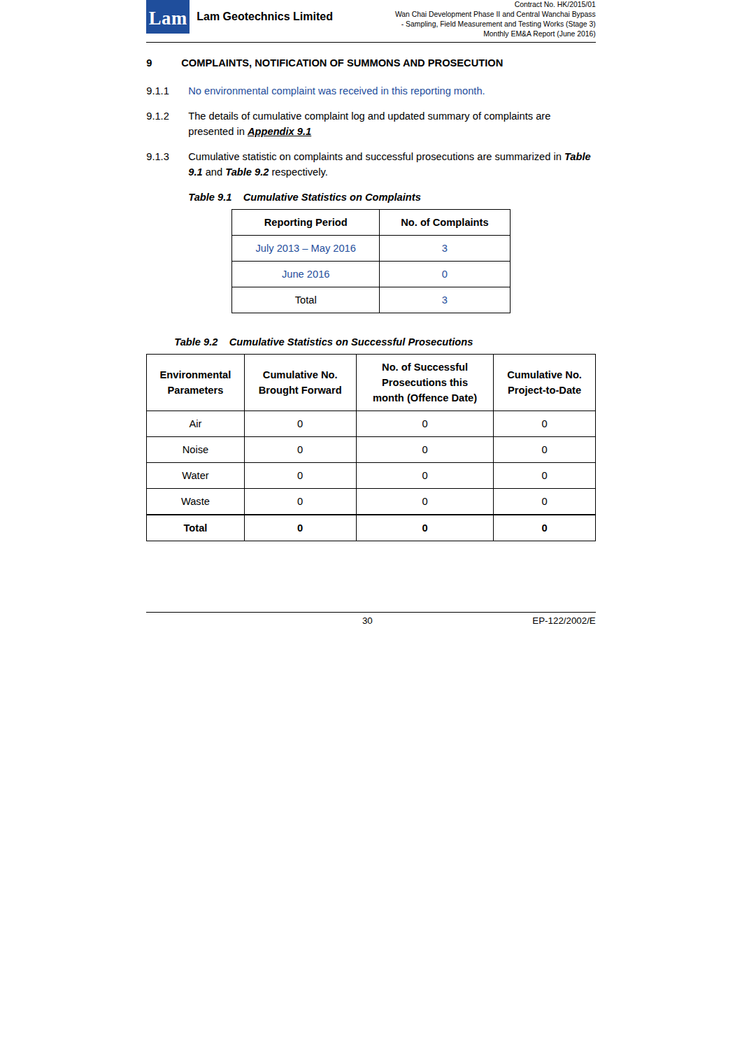Lam
Lam Geotechnics Limited
Contract No. HK/2015/01
Wan Chai Development Phase II and Central Wanchai Bypass
- Sampling, Field Measurement and Testing Works (Stage 3)
Monthly EM&A Report (June 2016)
9 COMPLAINTS, NOTIFICATION OF SUMMONS AND PROSECUTION
9.1.1
No environmental complaint was received in this reporting month.
9.1.2
The details of cumulative complaint log and updated summary of complaints are presented in Appendix 9.1
9.1.3
Cumulative statistic on complaints and successful prosecutions are summarized in Table 9.1 and Table 9.2 respectively.
Table 9.1 Cumulative Statistics on Complaints
| Reporting Period | No. of Complaints |
| --- | --- |
| July 2013 – May 2016 | 3 |
| June 2016 | 0 |
| Total | 3 |
Table 9.2 Cumulative Statistics on Successful Prosecutions
| Environmental Parameters | Cumulative No. Brought Forward | No. of Successful Prosecutions this month (Offence Date) | Cumulative No. Project-to-Date |
| --- | --- | --- | --- |
| Air | 0 | 0 | 0 |
| Noise | 0 | 0 | 0 |
| Water | 0 | 0 | 0 |
| Waste | 0 | 0 | 0 |
| Total | 0 | 0 | 0 |
30
EP-122/2002/E